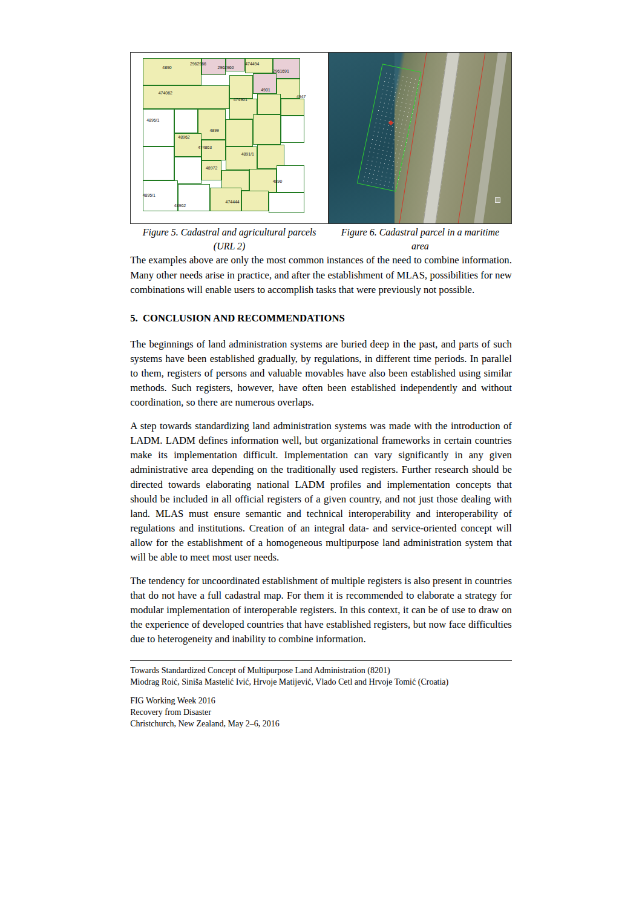2962966 2962960 474494 2961691 4890 474062 4901 474901 4947 4896/1 48962 4899 474863 4891/1 48972 4890 4895/1 48962 474444
Figure 5. Cadastral and agricultural parcels (URL 2)
Figure 6. Cadastral parcel in a maritime area
The examples above are only the most common instances of the need to combine information. Many other needs arise in practice, and after the establishment of MLAS, possibilities for new combinations will enable users to accomplish tasks that were previously not possible.
5. CONCLUSION AND RECOMMENDATIONS
The beginnings of land administration systems are buried deep in the past, and parts of such systems have been established gradually, by regulations, in different time periods. In parallel to them, registers of persons and valuable movables have also been established using similar methods. Such registers, however, have often been established independently and without coordination, so there are numerous overlaps.
A step towards standardizing land administration systems was made with the introduction of LADM. LADM defines information well, but organizational frameworks in certain countries make its implementation difficult. Implementation can vary significantly in any given administrative area depending on the traditionally used registers. Further research should be directed towards elaborating national LADM profiles and implementation concepts that should be included in all official registers of a given country, and not just those dealing with land. MLAS must ensure semantic and technical interoperability and interoperability of regulations and institutions. Creation of an integral data- and service-oriented concept will allow for the establishment of a homogeneous multipurpose land administration system that will be able to meet most user needs.
The tendency for uncoordinated establishment of multiple registers is also present in countries that do not have a full cadastral map. For them it is recommended to elaborate a strategy for modular implementation of interoperable registers. In this context, it can be of use to draw on the experience of developed countries that have established registers, but now face difficulties due to heterogeneity and inability to combine information.
Towards Standardized Concept of Multipurpose Land Administration (8201)
Miodrag Roić, Siniša Mastelić Ivić, Hrvoje Matijević, Vlado Cetl and Hrvoje Tomić (Croatia)
FIG Working Week 2016
Recovery from Disaster
Christchurch, New Zealand, May 2–6, 2016